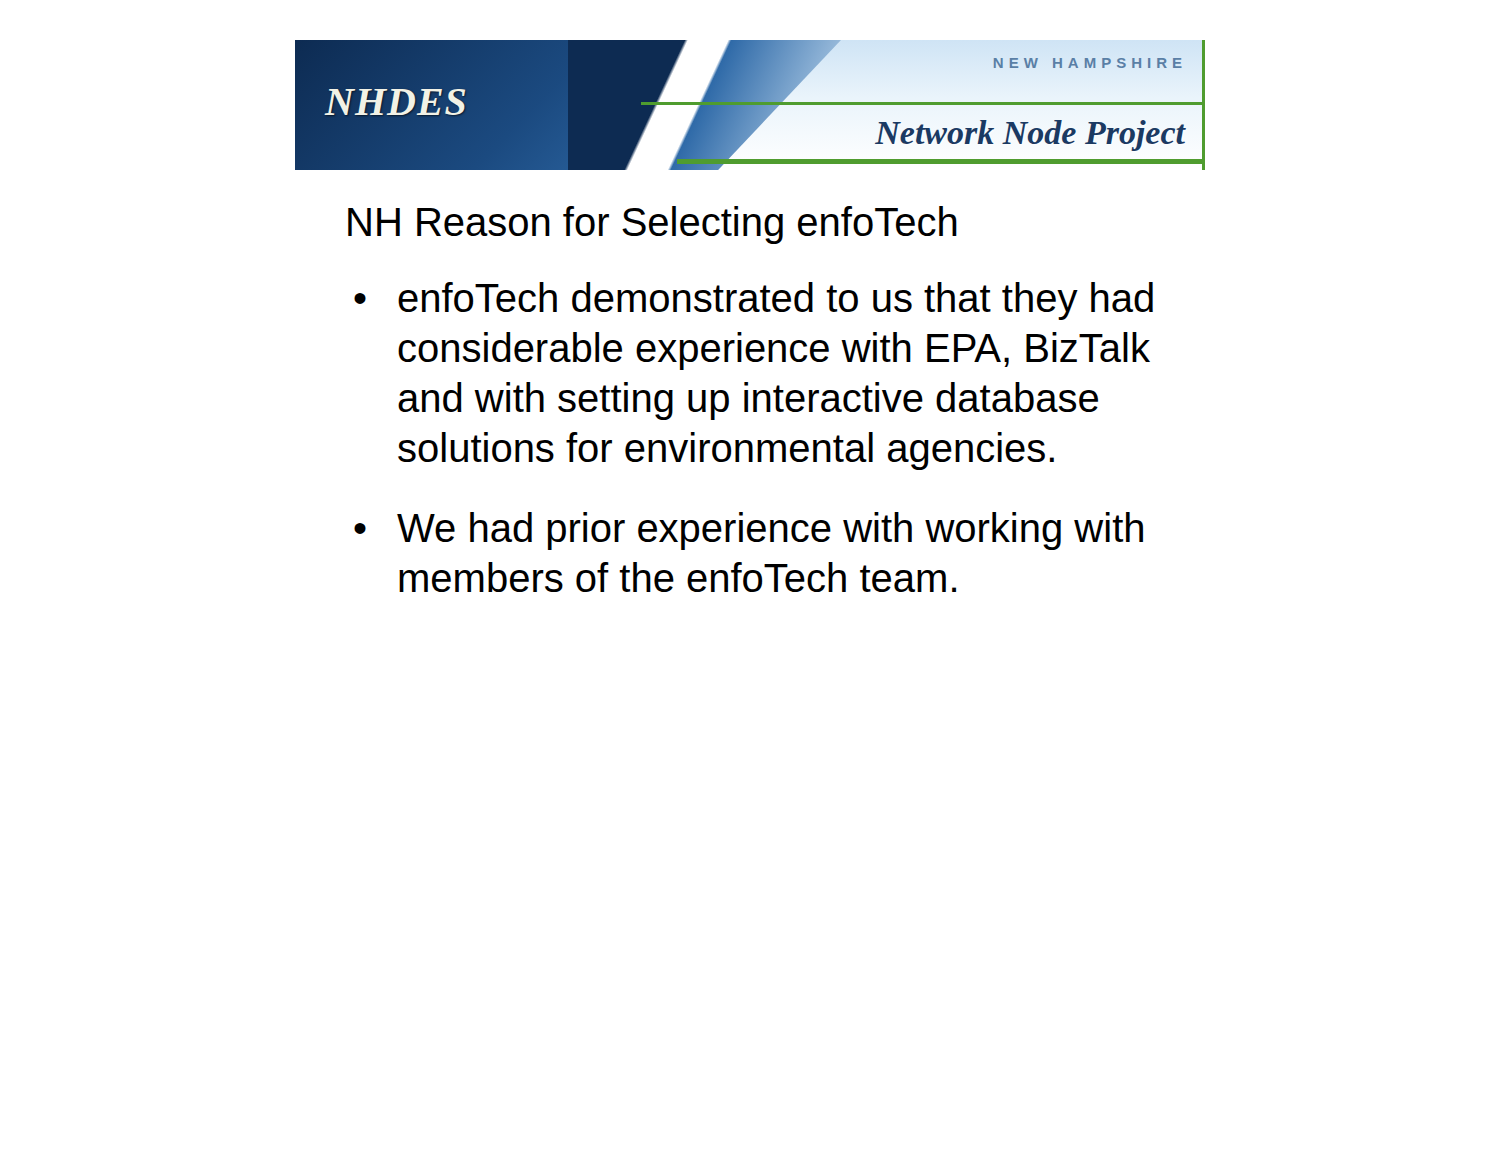NHDES
NEW HAMPSHIRE
Network Node Project
NH Reason for Selecting enfoTech
enfoTech demonstrated to us that they had considerable experience with EPA, BizTalk and with setting up interactive database solutions for environmental agencies.
We had prior experience with working with members of the enfoTech team.